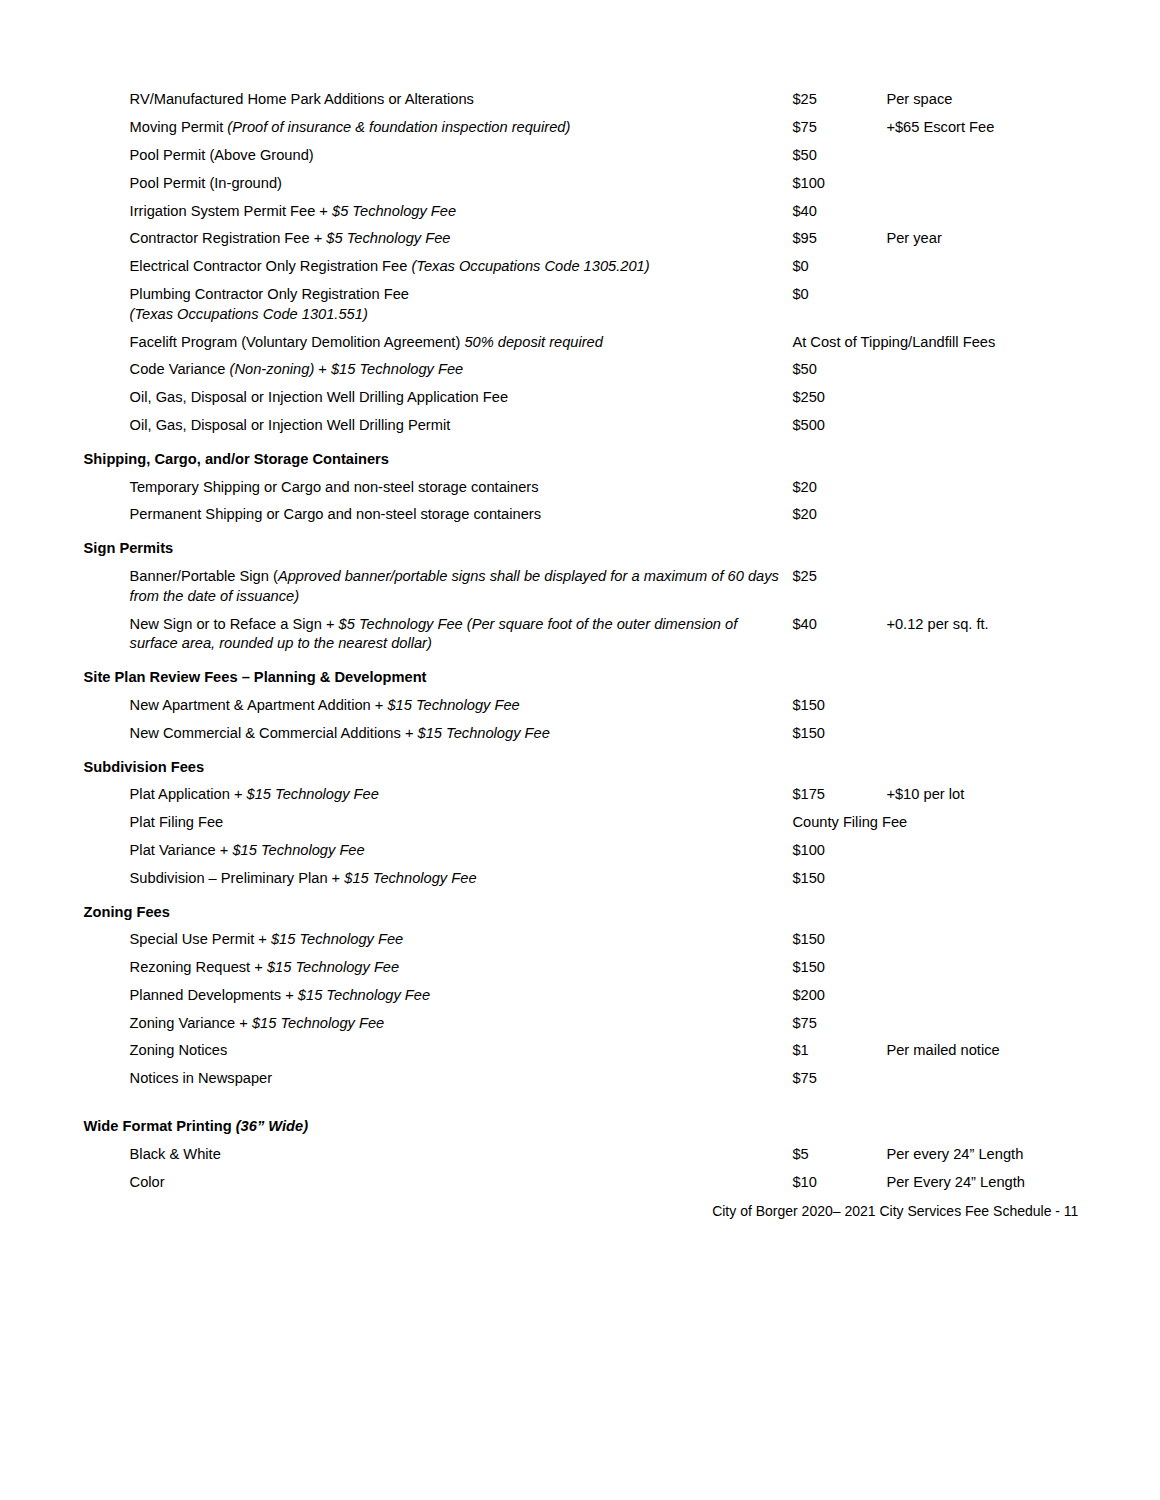| RV/Manufactured Home Park Additions or Alterations | $25 | Per space |
| Moving Permit (Proof of insurance & foundation inspection required) | $75 | +$65 Escort Fee |
| Pool Permit (Above Ground) | $50 | |
| Pool Permit (In-ground) | $100 | |
| Irrigation System Permit Fee + $5 Technology Fee | $40 | |
| Contractor Registration Fee + $5 Technology Fee | $95 | Per year |
| Electrical Contractor Only Registration Fee (Texas Occupations Code 1305.201) | $0 | |
| Plumbing Contractor Only Registration Fee (Texas Occupations Code 1301.551) | $0 | |
| Facelift Program (Voluntary Demolition Agreement) 50% deposit required | At Cost of Tipping/Landfill Fees |
| Code Variance (Non-zoning) + $15 Technology Fee | $50 | |
| Oil, Gas, Disposal or Injection Well Drilling Application Fee | $250 | |
| Oil, Gas, Disposal or Injection Well Drilling Permit | $500 | |
| Shipping, Cargo, and/or Storage Containers |
| Temporary Shipping or Cargo and non-steel storage containers | $20 | |
| Permanent Shipping or Cargo and non-steel storage containers | $20 | |
| Sign Permits |
| Banner/Portable Sign ( Approved banner/portable signs shall be displayed for a maximum of 60 days from the date of issuance) | $25 | |
| New Sign or to Reface a Sign + $5 Technology Fee (Per square foot of the outer dimension of surface area, rounded up to the nearest dollar) | $40 | +0.12 per sq. ft. |
| Site Plan Review Fees – Planning & Development |
| New Apartment & Apartment Addition + $15 Technology Fee | $150 | |
| New Commercial & Commercial Additions + $15 Technology Fee | $150 | |
| Subdivision Fees |
| Plat Application + $15 Technology Fee | $175 | +$10 per lot |
| Plat Filing Fee | County Filing Fee |
| Plat Variance + $15 Technology Fee | $100 | |
| Subdivision – Preliminary Plan + $15 Technology Fee | $150 | |
| Zoning Fees |
| Special Use Permit + $15 Technology Fee | $150 | |
| Rezoning Request + $15 Technology Fee | $150 | |
| Planned Developments + $15 Technology Fee | $200 | |
| Zoning Variance + $15 Technology Fee | $75 | |
| Zoning Notices | $1 | Per mailed notice |
| Notices in Newspaper | $75 | |
| Wide Format Printing (36” Wide) |
| Black & White | $5 | Per every 24” Length |
| Color | $10 | Per Every 24” Length |
City of Borger 2020– 2021 City Services Fee Schedule - 11